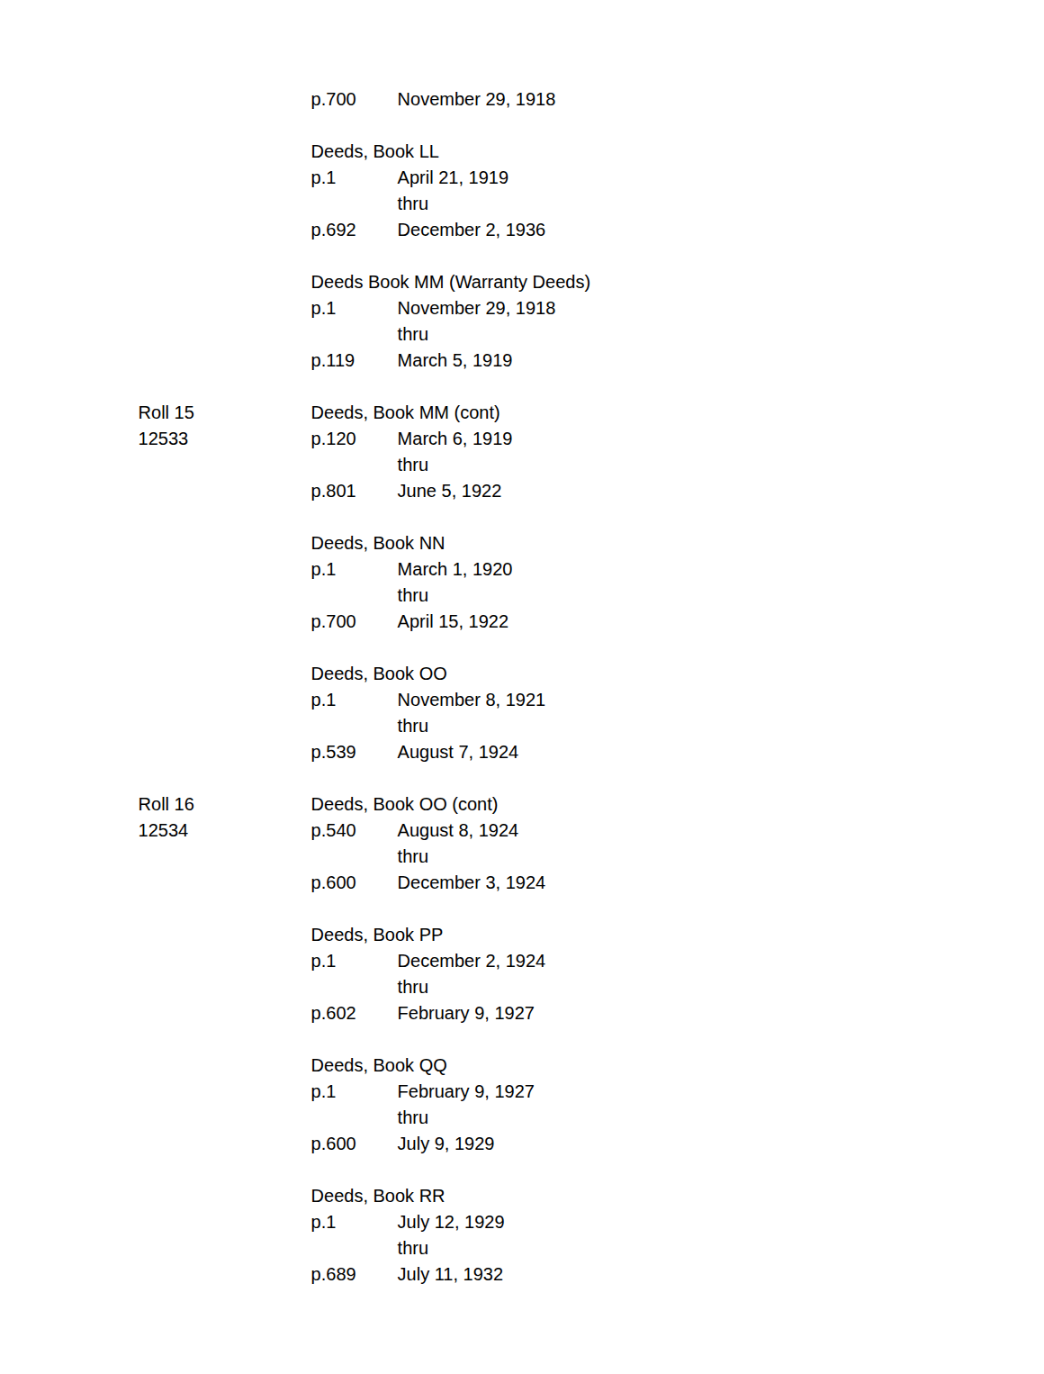| | / p.700 / November 29, 1918 / |
| | Deeds, Book LL / p.1 / April 21, 1919 / / / thru / / p.692 / December 2, 1936 / |
| | Deeds Book MM (Warranty Deeds) / p.1 / November 29, 1918 / / / thru / / p.119 / March 5, 1919 / |
| Roll 15 12533 | Deeds, Book MM (cont) / p.120 / March 6, 1919 / / / thru / / p.801 / June 5, 1922 / |
| | Deeds, Book NN / p.1 / March 1, 1920 / / / thru / / p.700 / April 15, 1922 / |
| | Deeds, Book OO / p.1 / November 8, 1921 / / / thru / / p.539 / August 7, 1924 / |
| Roll 16 12534 | Deeds, Book OO (cont) / p.540 / August 8, 1924 / / / thru / / p.600 / December 3, 1924 / |
| | Deeds, Book PP / p.1 / December 2, 1924 / / / thru / / p.602 / February 9, 1927 / |
| | Deeds, Book QQ / p.1 / February 9, 1927 / / / thru / / p.600 / July 9, 1929 / |
| | Deeds, Book RR / p.1 / July 12, 1929 / / / thru / / p.689 / July 11, 1932 / |